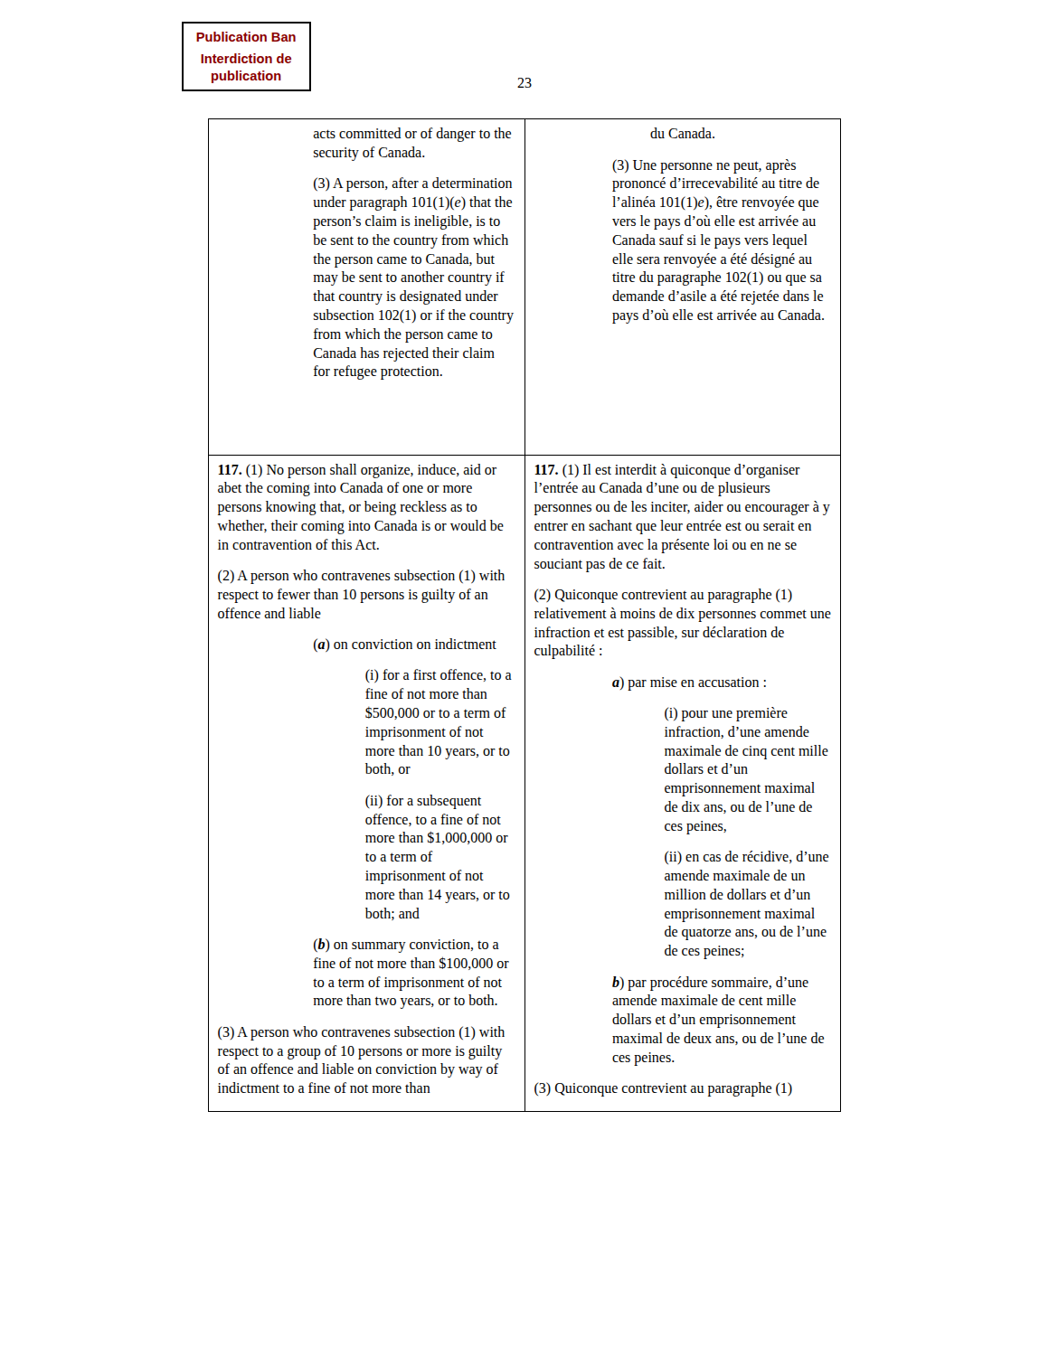Publication Ban
Interdiction de
publication
23
| acts committed or of danger to the security of Canada. (3) A person, after a determination under paragraph 101(1)( e ) that the person’s claim is ineligible, is to be sent to the country from which the person came to Canada, but may be sent to another country if that country is designated under subsection 102(1) or if the country from which the person came to Canada has rejected their claim for refugee protection. | du Canada. (3) Une personne ne peut, après prononcé d’irrecevabilité au titre de l’alinéa 101(1) e ), être renvoyée que vers le pays d’où elle est arrivée au Canada sauf si le pays vers lequel elle sera renvoyée a été désigné au titre du paragraphe 102(1) ou que sa demande d’asile a été rejetée dans le pays d’où elle est arrivée au Canada. |
| 117. (1) No person shall organize, induce, aid or abet the coming into Canada of one or more persons knowing that, or being reckless as to whether, their coming into Canada is or would be in contravention of this Act. (2) A person who contravenes subsection (1) with respect to fewer than 10 persons is guilty of an offence and liable ( a ) on conviction on indictment (i) for a first offence, to a fine of not more than $500,000 or to a term of imprisonment of not more than 10 years, or to both, or (ii) for a subsequent offence, to a fine of not more than $1,000,000 or to a term of imprisonment of not more than 14 years, or to both; and ( b ) on summary conviction, to a fine of not more than $100,000 or to a term of imprisonment of not more than two years, or to both. (3) A person who contravenes subsection (1) with respect to a group of 10 persons or more is guilty of an offence and liable on conviction by way of indictment to a fine of not more than | 117. (1) Il est interdit à quiconque d’organiser l’entrée au Canada d’une ou de plusieurs personnes ou de les inciter, aider ou encourager à y entrer en sachant que leur entrée est ou serait en contravention avec la présente loi ou en ne se souciant pas de ce fait. (2) Quiconque contrevient au paragraphe (1) relativement à moins de dix personnes commet une infraction et est passible, sur déclaration de culpabilité : a ) par mise en accusation : (i) pour une première infraction, d’une amende maximale de cinq cent mille dollars et d’un emprisonnement maximal de dix ans, ou de l’une de ces peines, (ii) en cas de récidive, d’une amende maximale de un million de dollars et d’un emprisonnement maximal de quatorze ans, ou de l’une de ces peines; b ) par procédure sommaire, d’une amende maximale de cent mille dollars et d’un emprisonnement maximal de deux ans, ou de l’une de ces peines. (3) Quiconque contrevient au paragraphe (1) |